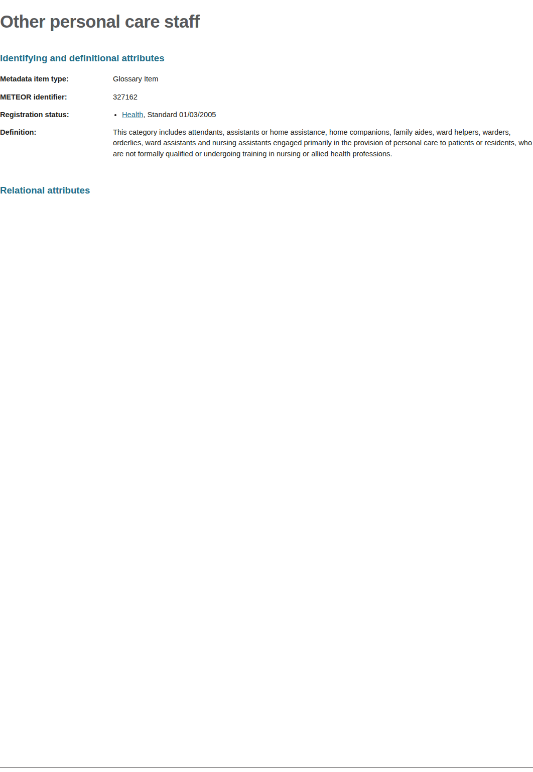Other personal care staff
Identifying and definitional attributes
| Metadata item type: | Glossary Item |
| METEOR identifier: | 327162 |
| Registration status: | Health , Standard 01/03/2005 |
| Definition: | This category includes attendants, assistants or home assistance, home companions, family aides, ward helpers, warders, orderlies, ward assistants and nursing assistants engaged primarily in the provision of personal care to patients or residents, who are not formally qualified or undergoing training in nursing or allied health professions. |
Relational attributes
Created 25-Jun-2022 16:45 Page 1 of 2